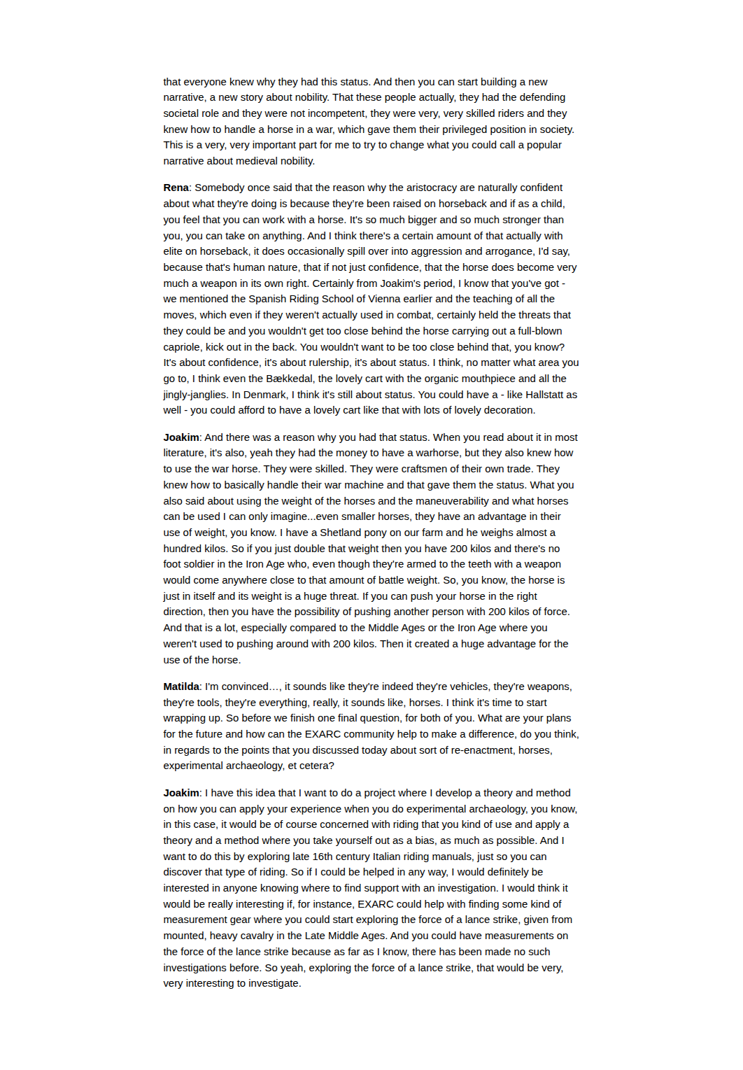that everyone knew why they had this status. And then you can start building a new narrative, a new story about nobility. That these people actually, they had the defending societal role and they were not incompetent, they were very, very skilled riders and they knew how to handle a horse in a war, which gave them their privileged position in society. This is a very, very important part for me to try to change what you could call a popular narrative about medieval nobility.
Rena: Somebody once said that the reason why the aristocracy are naturally confident about what they're doing is because they’re been raised on horseback and if as a child, you feel that you can work with a horse. It's so much bigger and so much stronger than you, you can take on anything. And I think there's a certain amount of that actually with elite on horseback, it does occasionally spill over into aggression and arrogance, I'd say, because that's human nature, that if not just confidence, that the horse does become very much a weapon in its own right. Certainly from Joakim's period, I know that you've got - we mentioned the Spanish Riding School of Vienna earlier and the teaching of all the moves, which even if they weren't actually used in combat, certainly held the threats that they could be and you wouldn't get too close behind the horse carrying out a full-blown capriole, kick out in the back. You wouldn't want to be too close behind that, you know? It's about confidence, it's about rulership, it's about status. I think, no matter what area you go to, I think even the Bækkedal, the lovely cart with the organic mouthpiece and all the jingly-janglies. In Denmark, I think it's still about status. You could have a - like Hallstatt as well - you could afford to have a lovely cart like that with lots of lovely decoration.
Joakim: And there was a reason why you had that status. When you read about it in most literature, it's also, yeah they had the money to have a warhorse, but they also knew how to use the war horse. They were skilled. They were craftsmen of their own trade. They knew how to basically handle their war machine and that gave them the status. What you also said about using the weight of the horses and the maneuverability and what horses can be used I can only imagine...even smaller horses, they have an advantage in their use of weight, you know. I have a Shetland pony on our farm and he weighs almost a hundred kilos. So if you just double that weight then you have 200 kilos and there's no foot soldier in the Iron Age who, even though they're armed to the teeth with a weapon would come anywhere close to that amount of battle weight. So, you know, the horse is just in itself and its weight is a huge threat. If you can push your horse in the right direction, then you have the possibility of pushing another person with 200 kilos of force. And that is a lot, especially compared to the Middle Ages or the Iron Age where you weren't used to pushing around with 200 kilos. Then it created a huge advantage for the use of the horse.
Matilda: I'm convinced…, it sounds like they're indeed they're vehicles, they're weapons, they're tools, they're everything, really, it sounds like, horses. I think it's time to start wrapping up. So before we finish one final question, for both of you. What are your plans for the future and how can the EXARC community help to make a difference, do you think, in regards to the points that you discussed today about sort of re-enactment, horses, experimental archaeology, et cetera?
Joakim: I have this idea that I want to do a project where I develop a theory and method on how you can apply your experience when you do experimental archaeology, you know, in this case, it would be of course concerned with riding that you kind of use and apply a theory and a method where you take yourself out as a bias, as much as possible. And I want to do this by exploring late 16th century Italian riding manuals, just so you can discover that type of riding. So if I could be helped in any way, I would definitely be interested in anyone knowing where to find support with an investigation. I would think it would be really interesting if, for instance, EXARC could help with finding some kind of measurement gear where you could start exploring the force of a lance strike, given from mounted, heavy cavalry in the Late Middle Ages. And you could have measurements on the force of the lance strike because as far as I know, there has been made no such investigations before. So yeah, exploring the force of a lance strike, that would be very, very interesting to investigate.